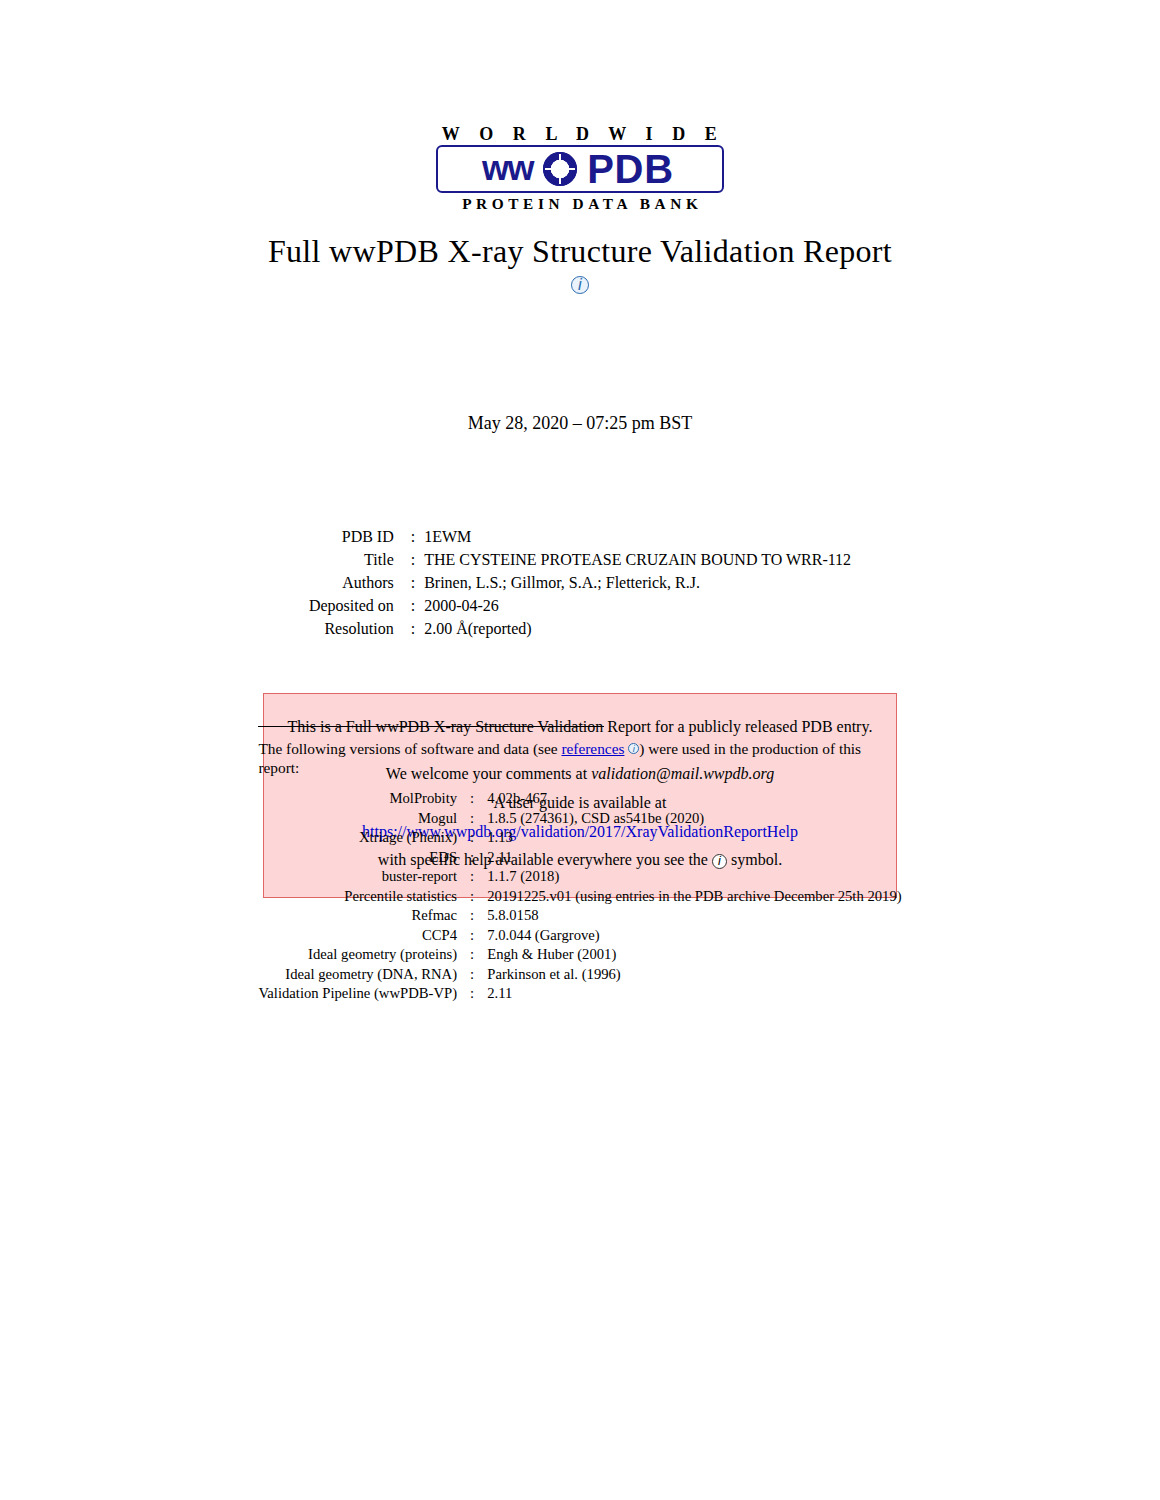W O R L D W I D E
ww PDB
PROTEIN DATA BANK
Full wwPDB X-ray Structure Validation Report i
May 28, 2020 – 07:25 pm BST
| PDB ID | : | 1EWM |
| Title | : | THE CYSTEINE PROTEASE CRUZAIN BOUND TO WRR-112 |
| Authors | : | Brinen, L.S.; Gillmor, S.A.; Fletterick, R.J. |
| Deposited on | : | 2000-04-26 |
| Resolution | : | 2.00 Å(reported) |
This is a Full wwPDB X-ray Structure Validation Report for a publicly released PDB entry.
We welcome your comments at validation@mail.wwpdb.org
A user guide is available at
https://www.wwpdb.org/validation/2017/XrayValidationReportHelp
with specific help available everywhere you see the i symbol.
The following versions of software and data (see references i) were used in the production of this report:
| MolProbity | : | 4.02b-467 |
| Mogul | : | 1.8.5 (274361), CSD as541be (2020) |
| Xtriage (Phenix) | : | 1.13 |
| EDS | : | 2.11 |
| buster-report | : | 1.1.7 (2018) |
| Percentile statistics | : | 20191225.v01 (using entries in the PDB archive December 25th 2019) |
| Refmac | : | 5.8.0158 |
| CCP4 | : | 7.0.044 (Gargrove) |
| Ideal geometry (proteins) | : | Engh & Huber (2001) |
| Ideal geometry (DNA, RNA) | : | Parkinson et al. (1996) |
| Validation Pipeline (wwPDB-VP) | : | 2.11 |